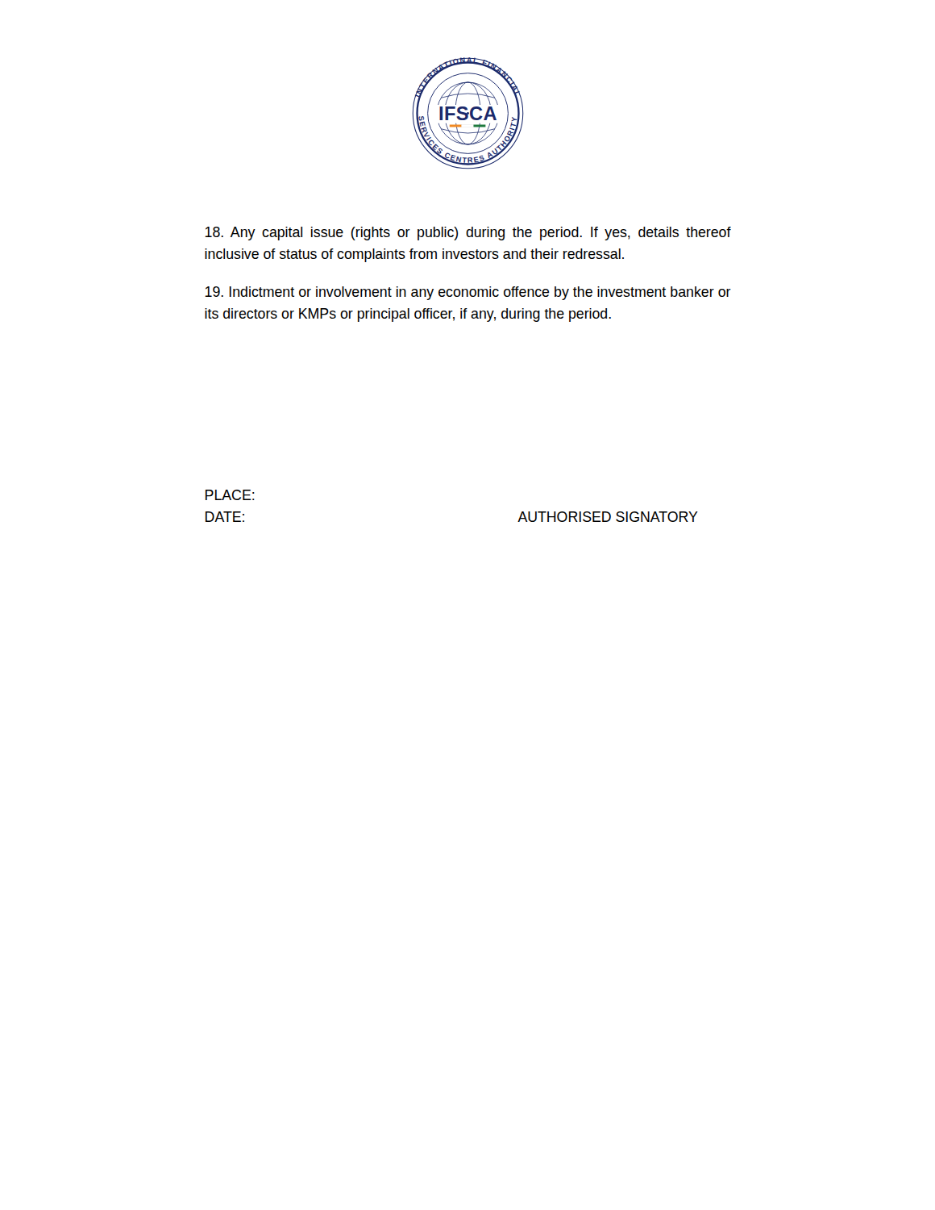INTERNATIONAL FINANCIAL SERVICES CENTRES AUTHORITY IFSCA
18. Any capital issue (rights or public) during the period. If yes, details thereof inclusive of status of complaints from investors and their redressal.
19. Indictment or involvement in any economic offence by the investment banker or its directors or KMPs or principal officer, if any, during the period.
PLACE:
DATE:
AUTHORISED SIGNATORY